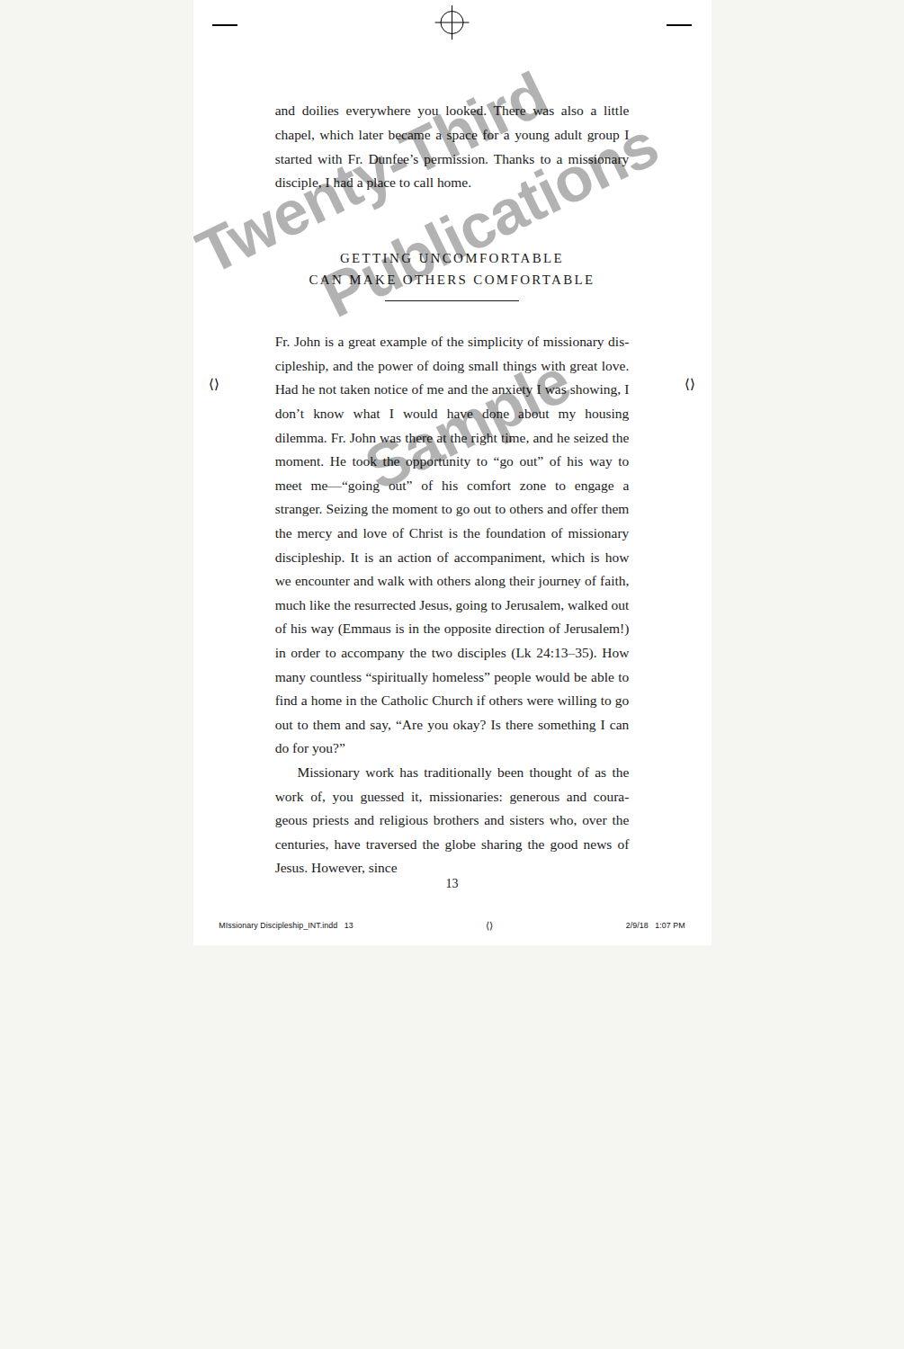⟨⟩ ⟨⟩
and doilies everywhere you looked. There was also a little chapel, which later became a space for a young adult group I started with Fr. Dunfee’s permission. Thanks to a missionary disciple, I had a place to call home.
Getting Uncomfortable
Can Make Others Comfortable
Fr. John is a great example of the simplicity of missionary discipleship, and the power of doing small things with great love. Had he not taken notice of me and the anxiety I was showing, I don’t know what I would have done about my housing dilemma. Fr. John was there at the right time, and he seized the moment. He took the opportunity to “go out” of his way to meet me—“going out” of his comfort zone to engage a stranger. Seizing the moment to go out to others and offer them the mercy and love of Christ is the foundation of missionary discipleship. It is an action of accompaniment, which is how we encounter and walk with others along their journey of faith, much like the resurrected Jesus, going to Jerusalem, walked out of his way (Emmaus is in the opposite direction of Jerusalem!) in order to accompany the two disciples (Lk 24:13–35). How many countless “spiritually homeless” people would be able to find a home in the Catholic Church if others were willing to go out to them and say, “Are you okay? Is there something I can do for you?”
Missionary work has traditionally been thought of as the work of, you guessed it, missionaries: generous and courageous priests and religious brothers and sisters who, over the centuries, have traversed the globe sharing the good news of Jesus. However, since
Twenty-Third Publications Sample
13
MIssionary Discipleship_INT.indd 13 ⟨⟩ 2/9/18 1:07 PM